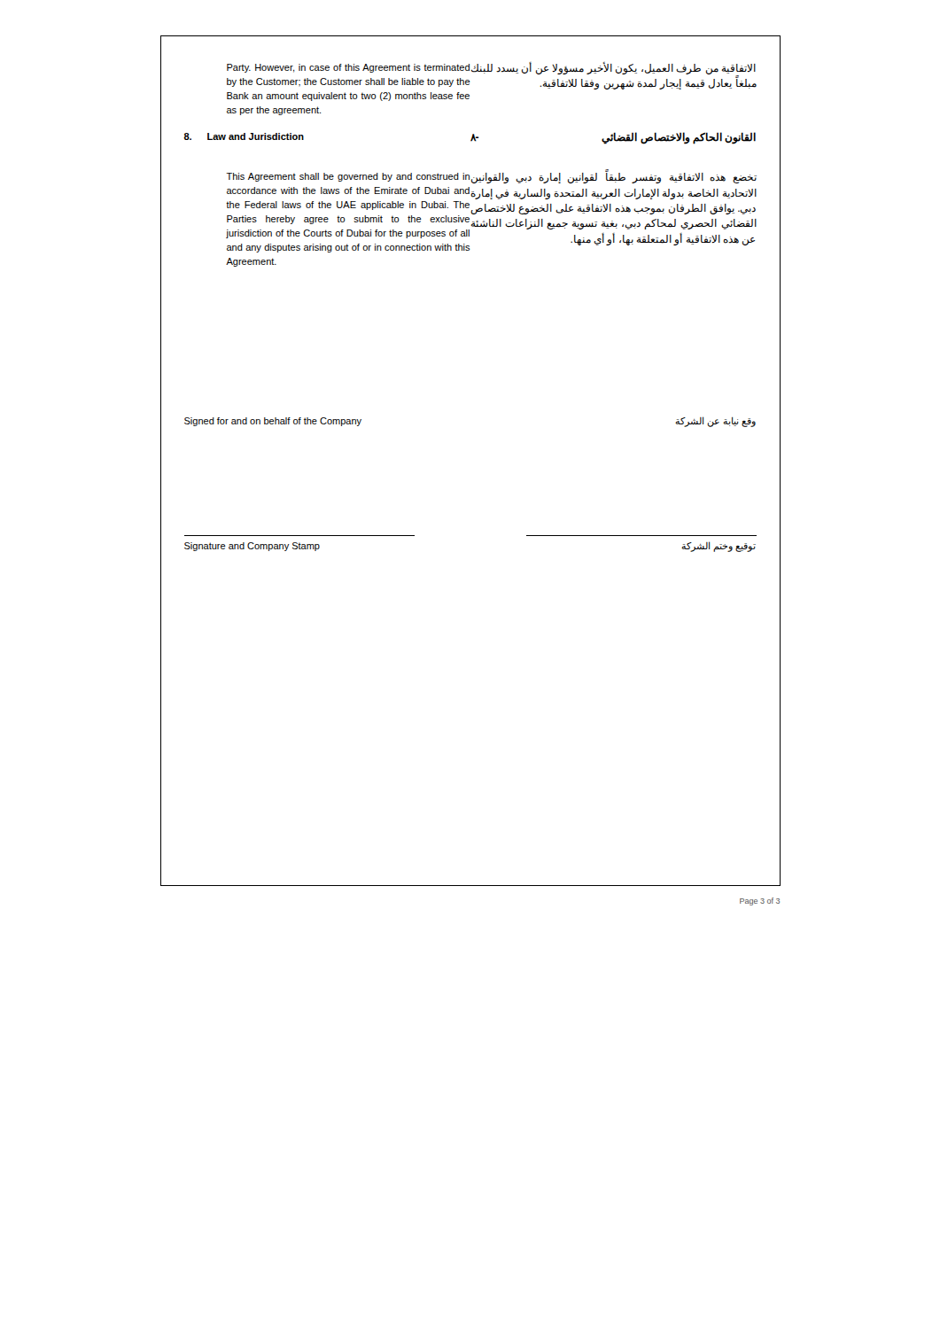| Party. However, in case of this Agreement is terminated by the Customer; the Customer shall be liable to pay the Bank an amount equivalent to two (2) months lease fee as per the agreement. | الاتفاقية من طرف العميل، يكون الأخير مسؤولا عن أن يسدد للبنك مبلغاً يعادل قيمة إيجار لمدة شهرين وفقا للاتفاقية. |
| / 8. / Law and Jurisdiction / | / القانون الحاكم والاختصاص القضائي / -٨ / |
| This Agreement shall be governed by and construed in accordance with the laws of the Emirate of Dubai and the Federal laws of the UAE applicable in Dubai. The Parties hereby agree to submit to the exclusive jurisdiction of the Courts of Dubai for the purposes of all and any disputes arising out of or in connection with this Agreement. | تخضع هذه الاتفاقية وتفسر طبقاً لقوانين إمارة دبي والقوانين الاتحادية الخاصة بدولة الإمارات العربية المتحدة والسارية في إمارة دبي. يوافق الطرفان بموجب هذه الاتفاقية على الخضوع للاختصاص القضائي الحصري لمحاكم دبي، بغية تسوية جميع النزاعات الناشئة عن هذه الاتفاقية أو المتعلقة بها، أو أي منها. |
Signed for and on behalf of the Company
وقع نيابة عن الشركة
Signature and Company Stamp
توقيع وختم الشركة
Page 3 of 3